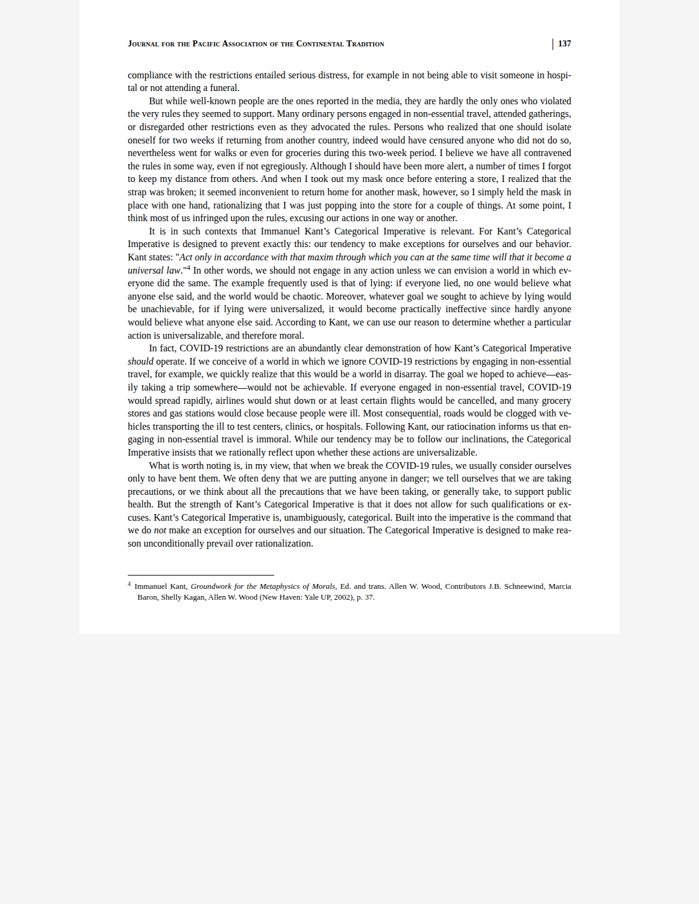Journal for the Pacific Association of the Continental Tradition 137
compliance with the restrictions entailed serious distress, for example in not being able to visit someone in hospital or not attending a funeral.
But while well-known people are the ones reported in the media, they are hardly the only ones who violated the very rules they seemed to support. Many ordinary persons engaged in non-essential travel, attended gatherings, or disregarded other restrictions even as they advocated the rules. Persons who realized that one should isolate oneself for two weeks if returning from another country, indeed would have censured anyone who did not do so, nevertheless went for walks or even for groceries during this two-week period. I believe we have all contravened the rules in some way, even if not egregiously. Although I should have been more alert, a number of times I forgot to keep my distance from others. And when I took out my mask once before entering a store, I realized that the strap was broken; it seemed inconvenient to return home for another mask, however, so I simply held the mask in place with one hand, rationalizing that I was just popping into the store for a couple of things. At some point, I think most of us infringed upon the rules, excusing our actions in one way or another.
It is in such contexts that Immanuel Kant’s Categorical Imperative is relevant. For Kant’s Categorical Imperative is designed to prevent exactly this: our tendency to make exceptions for ourselves and our behavior. Kant states: "Act only in accordance with that maxim through which you can at the same time will that it become a universal law."4 In other words, we should not engage in any action unless we can envision a world in which everyone did the same. The example frequently used is that of lying: if everyone lied, no one would believe what anyone else said, and the world would be chaotic. Moreover, whatever goal we sought to achieve by lying would be unachievable, for if lying were universalized, it would become practically ineffective since hardly anyone would believe what anyone else said. According to Kant, we can use our reason to determine whether a particular action is universalizable, and therefore moral.
In fact, COVID-19 restrictions are an abundantly clear demonstration of how Kant’s Categorical Imperative should operate. If we conceive of a world in which we ignore COVID-19 restrictions by engaging in non-essential travel, for example, we quickly realize that this would be a world in disarray. The goal we hoped to achieve—easily taking a trip somewhere—would not be achievable. If everyone engaged in non-essential travel, COVID-19 would spread rapidly, airlines would shut down or at least certain flights would be cancelled, and many grocery stores and gas stations would close because people were ill. Most consequential, roads would be clogged with vehicles transporting the ill to test centers, clinics, or hospitals. Following Kant, our ratiocination informs us that engaging in non-essential travel is immoral. While our tendency may be to follow our inclinations, the Categorical Imperative insists that we rationally reflect upon whether these actions are universalizable.
What is worth noting is, in my view, that when we break the COVID-19 rules, we usually consider ourselves only to have bent them. We often deny that we are putting anyone in danger; we tell ourselves that we are taking precautions, or we think about all the precautions that we have been taking, or generally take, to support public health. But the strength of Kant’s Categorical Imperative is that it does not allow for such qualifications or excuses. Kant’s Categorical Imperative is, unambiguously, categorical. Built into the imperative is the command that we do not make an exception for ourselves and our situation. The Categorical Imperative is designed to make reason unconditionally prevail over rationalization.
4 Immanuel Kant, Groundwork for the Metaphysics of Morals, Ed. and trans. Allen W. Wood, Contributors J.B. Schneewind, Marcia Baron, Shelly Kagan, Allen W. Wood (New Haven: Yale UP, 2002), p. 37.